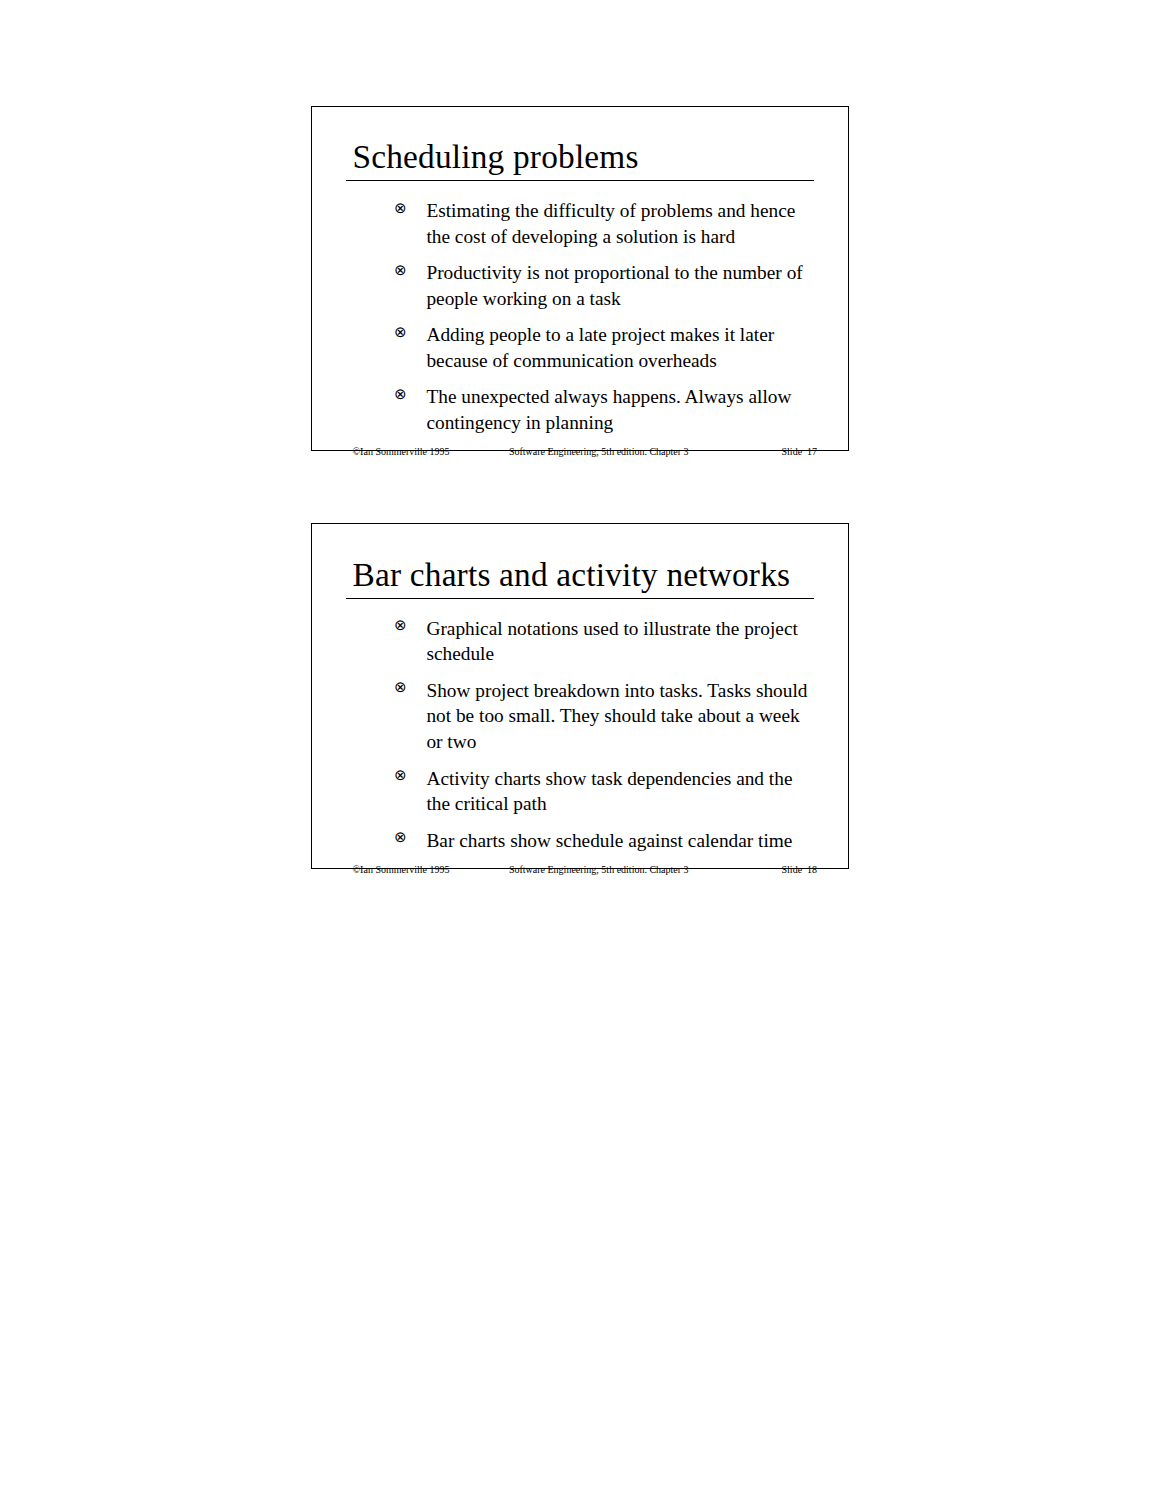Scheduling problems
Estimating the difficulty of problems and hence the cost of developing a solution is hard
Productivity is not proportional to the number of people working on a task
Adding people to a late project makes it later because of communication overheads
The unexpected always happens. Always allow contingency in planning
©Ian Sommerville 1995 Software Engineering, 5th edition. Chapter 3 Slide 17
Bar charts and activity networks
Graphical notations used to illustrate the project schedule
Show project breakdown into tasks. Tasks should not be too small. They should take about a week or two
Activity charts show task dependencies and the the critical path
Bar charts show schedule against calendar time
©Ian Sommerville 1995 Software Engineering, 5th edition. Chapter 3 Slide 18